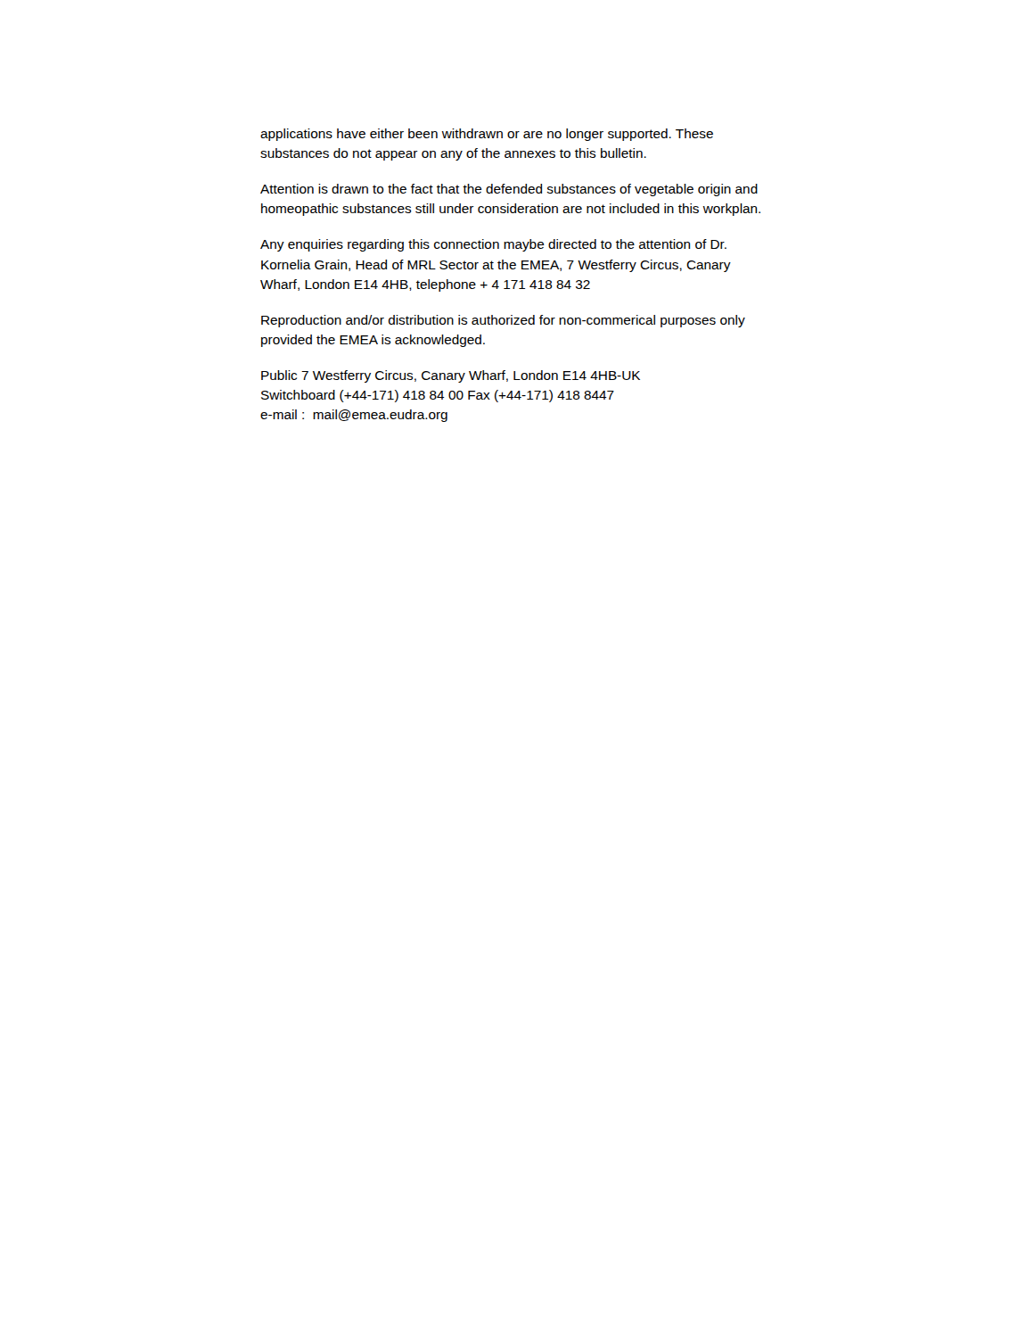applications have either been withdrawn or are no longer supported. These substances do not appear on any of the annexes to this bulletin.
Attention is drawn to the fact that the defended substances of vegetable origin and homeopathic substances still under consideration are not included in this workplan.
Any enquiries regarding this connection maybe directed to the attention of Dr. Kornelia Grain, Head of MRL Sector at the EMEA, 7 Westferry Circus, Canary Wharf, London E14 4HB, telephone + 4 171 418 84 32
Reproduction and/or distribution is authorized for non-commerical purposes only provided the EMEA is acknowledged.
Public 7 Westferry Circus, Canary Wharf, London E14 4HB-UK
Switchboard (+44-171) 418 84 00 Fax (+44-171) 418 8447
e-mail : mail@emea.eudra.org